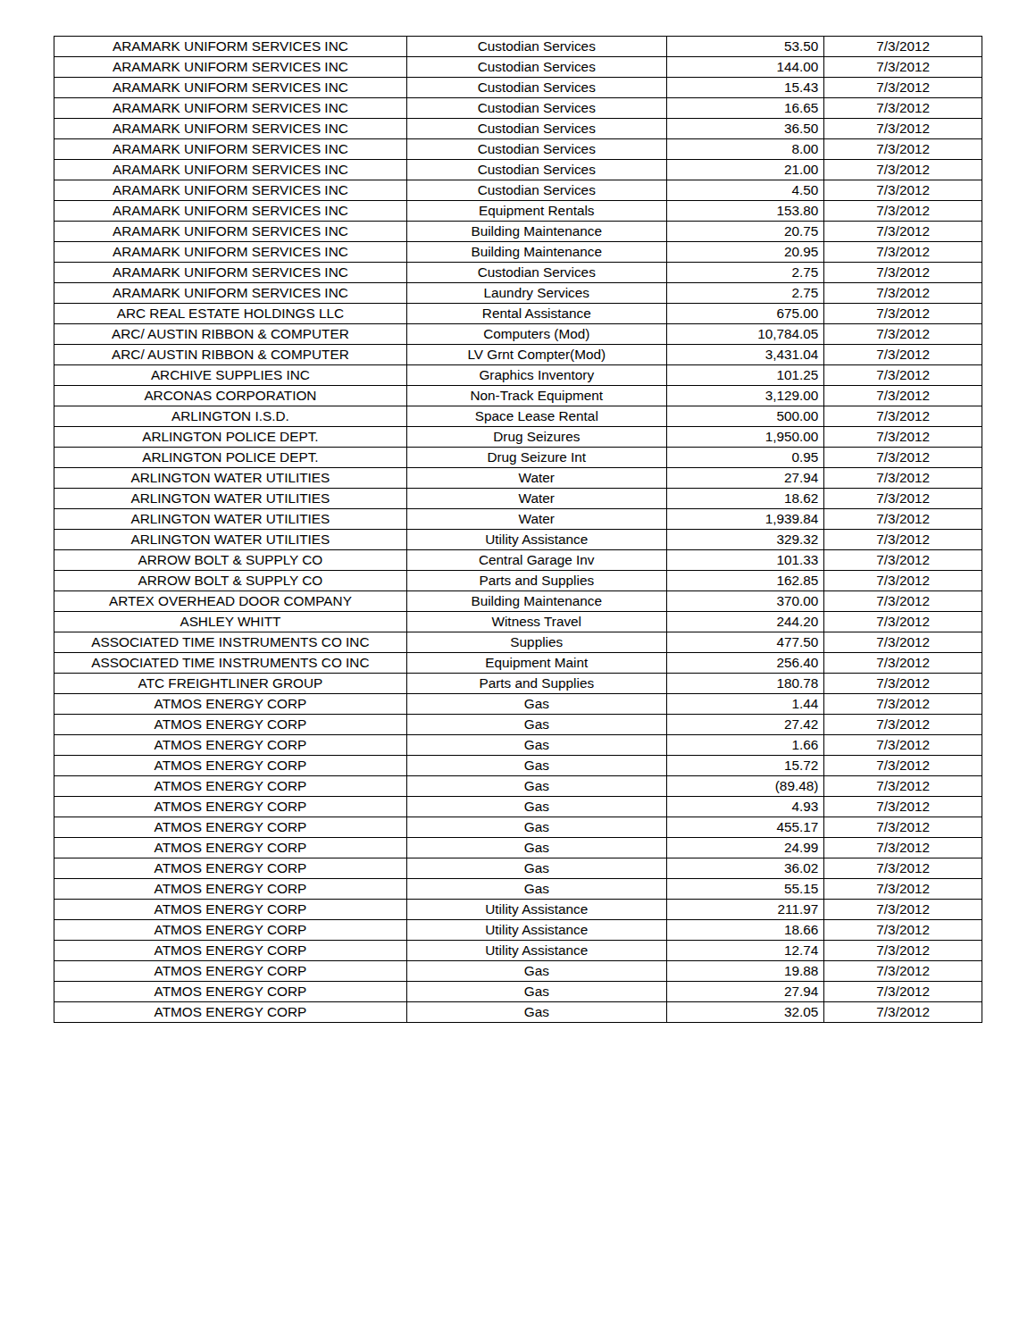| ARAMARK UNIFORM SERVICES INC | Custodian Services | 53.50 | 7/3/2012 |
| ARAMARK UNIFORM SERVICES INC | Custodian Services | 144.00 | 7/3/2012 |
| ARAMARK UNIFORM SERVICES INC | Custodian Services | 15.43 | 7/3/2012 |
| ARAMARK UNIFORM SERVICES INC | Custodian Services | 16.65 | 7/3/2012 |
| ARAMARK UNIFORM SERVICES INC | Custodian Services | 36.50 | 7/3/2012 |
| ARAMARK UNIFORM SERVICES INC | Custodian Services | 8.00 | 7/3/2012 |
| ARAMARK UNIFORM SERVICES INC | Custodian Services | 21.00 | 7/3/2012 |
| ARAMARK UNIFORM SERVICES INC | Custodian Services | 4.50 | 7/3/2012 |
| ARAMARK UNIFORM SERVICES INC | Equipment Rentals | 153.80 | 7/3/2012 |
| ARAMARK UNIFORM SERVICES INC | Building Maintenance | 20.75 | 7/3/2012 |
| ARAMARK UNIFORM SERVICES INC | Building Maintenance | 20.95 | 7/3/2012 |
| ARAMARK UNIFORM SERVICES INC | Custodian Services | 2.75 | 7/3/2012 |
| ARAMARK UNIFORM SERVICES INC | Laundry Services | 2.75 | 7/3/2012 |
| ARC REAL ESTATE HOLDINGS LLC | Rental Assistance | 675.00 | 7/3/2012 |
| ARC/ AUSTIN RIBBON & COMPUTER | Computers (Mod) | 10,784.05 | 7/3/2012 |
| ARC/ AUSTIN RIBBON & COMPUTER | LV Grnt Compter(Mod) | 3,431.04 | 7/3/2012 |
| ARCHIVE SUPPLIES INC | Graphics Inventory | 101.25 | 7/3/2012 |
| ARCONAS CORPORATION | Non-Track Equipment | 3,129.00 | 7/3/2012 |
| ARLINGTON I.S.D. | Space Lease Rental | 500.00 | 7/3/2012 |
| ARLINGTON POLICE DEPT. | Drug Seizures | 1,950.00 | 7/3/2012 |
| ARLINGTON POLICE DEPT. | Drug Seizure Int | 0.95 | 7/3/2012 |
| ARLINGTON WATER UTILITIES | Water | 27.94 | 7/3/2012 |
| ARLINGTON WATER UTILITIES | Water | 18.62 | 7/3/2012 |
| ARLINGTON WATER UTILITIES | Water | 1,939.84 | 7/3/2012 |
| ARLINGTON WATER UTILITIES | Utility Assistance | 329.32 | 7/3/2012 |
| ARROW BOLT & SUPPLY CO | Central Garage Inv | 101.33 | 7/3/2012 |
| ARROW BOLT & SUPPLY CO | Parts and Supplies | 162.85 | 7/3/2012 |
| ARTEX OVERHEAD DOOR COMPANY | Building Maintenance | 370.00 | 7/3/2012 |
| ASHLEY WHITT | Witness Travel | 244.20 | 7/3/2012 |
| ASSOCIATED TIME INSTRUMENTS CO INC | Supplies | 477.50 | 7/3/2012 |
| ASSOCIATED TIME INSTRUMENTS CO INC | Equipment Maint | 256.40 | 7/3/2012 |
| ATC FREIGHTLINER GROUP | Parts and Supplies | 180.78 | 7/3/2012 |
| ATMOS ENERGY CORP | Gas | 1.44 | 7/3/2012 |
| ATMOS ENERGY CORP | Gas | 27.42 | 7/3/2012 |
| ATMOS ENERGY CORP | Gas | 1.66 | 7/3/2012 |
| ATMOS ENERGY CORP | Gas | 15.72 | 7/3/2012 |
| ATMOS ENERGY CORP | Gas | (89.48) | 7/3/2012 |
| ATMOS ENERGY CORP | Gas | 4.93 | 7/3/2012 |
| ATMOS ENERGY CORP | Gas | 455.17 | 7/3/2012 |
| ATMOS ENERGY CORP | Gas | 24.99 | 7/3/2012 |
| ATMOS ENERGY CORP | Gas | 36.02 | 7/3/2012 |
| ATMOS ENERGY CORP | Gas | 55.15 | 7/3/2012 |
| ATMOS ENERGY CORP | Utility Assistance | 211.97 | 7/3/2012 |
| ATMOS ENERGY CORP | Utility Assistance | 18.66 | 7/3/2012 |
| ATMOS ENERGY CORP | Utility Assistance | 12.74 | 7/3/2012 |
| ATMOS ENERGY CORP | Gas | 19.88 | 7/3/2012 |
| ATMOS ENERGY CORP | Gas | 27.94 | 7/3/2012 |
| ATMOS ENERGY CORP | Gas | 32.05 | 7/3/2012 |